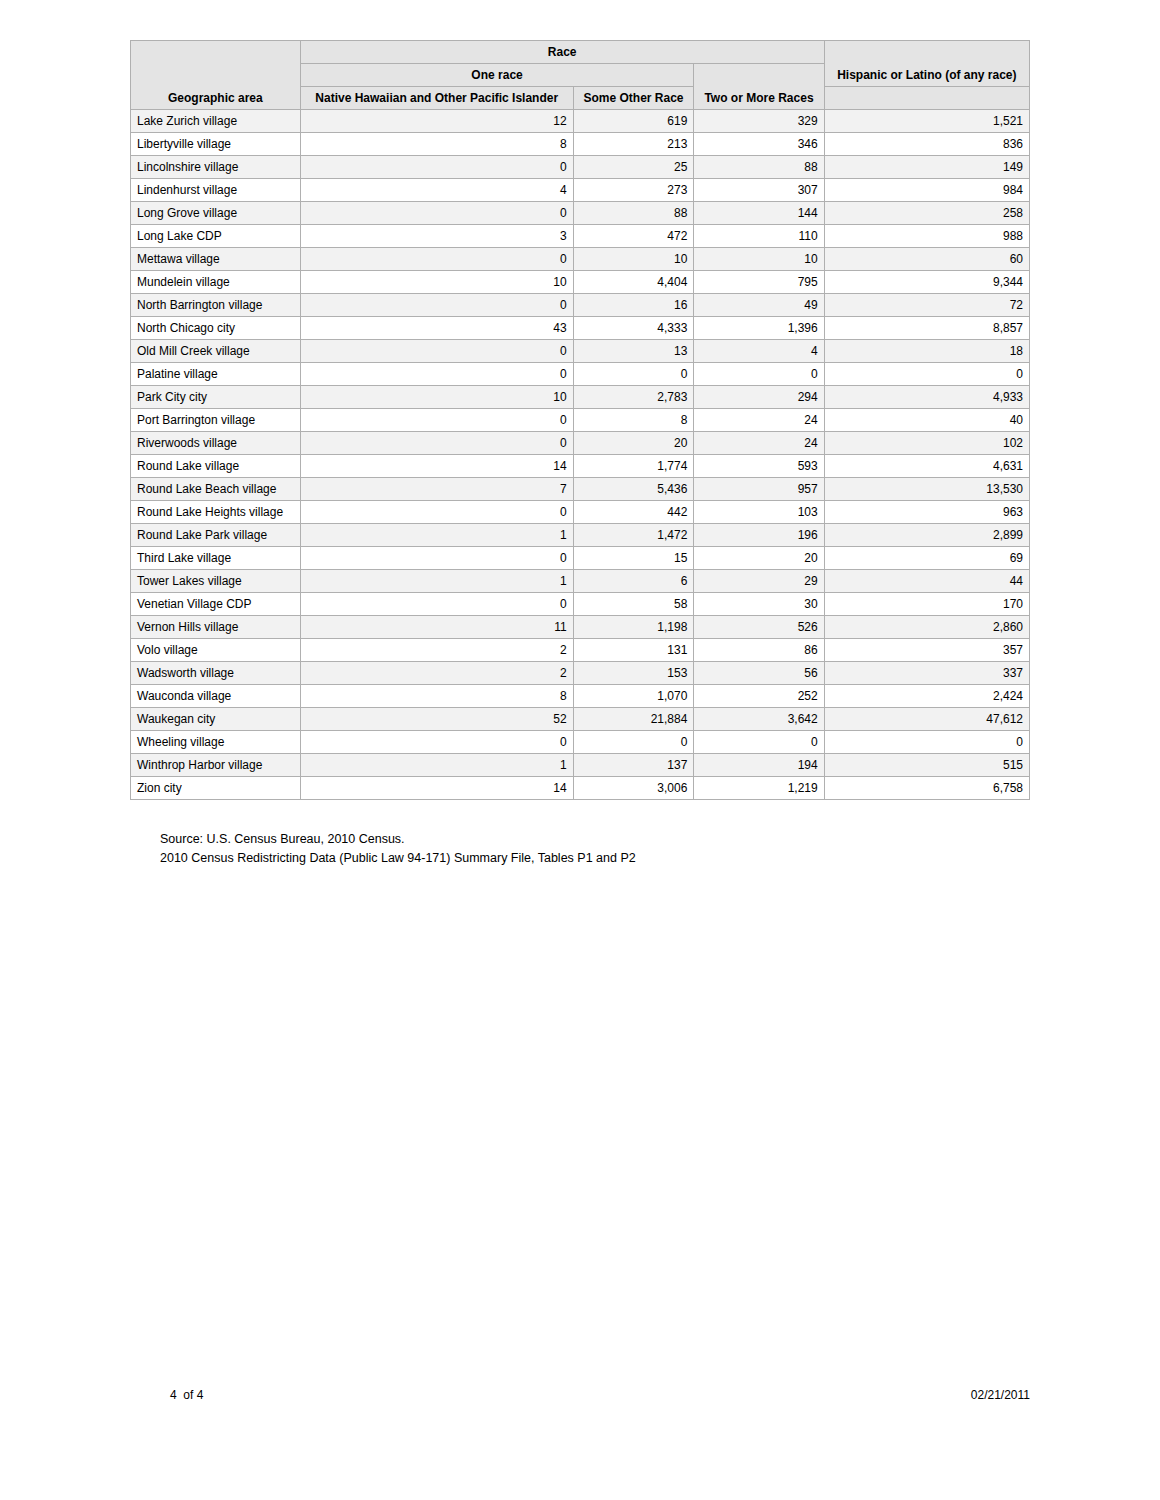| Geographic area | Race | Hispanic or Latino (of any race) |
| --- | --- | --- |
| One race | Two or More Races |
| Native Hawaiian and Other Pacific Islander | Some Other Race | |
| Lake Zurich village | 12 | 619 | 329 | 1,521 |
| Libertyville village | 8 | 213 | 346 | 836 |
| Lincolnshire village | 0 | 25 | 88 | 149 |
| Lindenhurst village | 4 | 273 | 307 | 984 |
| Long Grove village | 0 | 88 | 144 | 258 |
| Long Lake CDP | 3 | 472 | 110 | 988 |
| Mettawa village | 0 | 10 | 10 | 60 |
| Mundelein village | 10 | 4,404 | 795 | 9,344 |
| North Barrington village | 0 | 16 | 49 | 72 |
| North Chicago city | 43 | 4,333 | 1,396 | 8,857 |
| Old Mill Creek village | 0 | 13 | 4 | 18 |
| Palatine village | 0 | 0 | 0 | 0 |
| Park City city | 10 | 2,783 | 294 | 4,933 |
| Port Barrington village | 0 | 8 | 24 | 40 |
| Riverwoods village | 0 | 20 | 24 | 102 |
| Round Lake village | 14 | 1,774 | 593 | 4,631 |
| Round Lake Beach village | 7 | 5,436 | 957 | 13,530 |
| Round Lake Heights village | 0 | 442 | 103 | 963 |
| Round Lake Park village | 1 | 1,472 | 196 | 2,899 |
| Third Lake village | 0 | 15 | 20 | 69 |
| Tower Lakes village | 1 | 6 | 29 | 44 |
| Venetian Village CDP | 0 | 58 | 30 | 170 |
| Vernon Hills village | 11 | 1,198 | 526 | 2,860 |
| Volo village | 2 | 131 | 86 | 357 |
| Wadsworth village | 2 | 153 | 56 | 337 |
| Wauconda village | 8 | 1,070 | 252 | 2,424 |
| Waukegan city | 52 | 21,884 | 3,642 | 47,612 |
| Wheeling village | 0 | 0 | 0 | 0 |
| Winthrop Harbor village | 1 | 137 | 194 | 515 |
| Zion city | 14 | 3,006 | 1,219 | 6,758 |
Source: U.S. Census Bureau, 2010 Census.
2010 Census Redistricting Data (Public Law 94-171) Summary File, Tables P1 and P2
4 of 4
02/21/2011